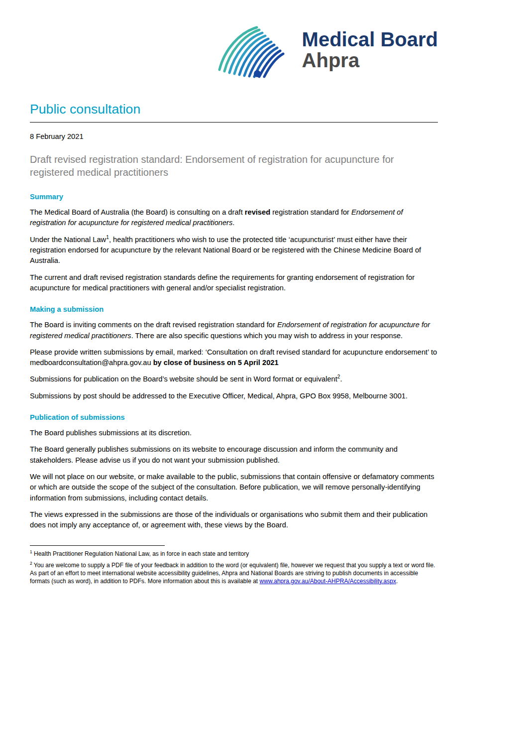Medical Board Ahpra
Public consultation
8 February 2021
Draft revised registration standard: Endorsement of registration for acupuncture for registered medical practitioners
Summary
The Medical Board of Australia (the Board) is consulting on a draft revised registration standard for Endorsement of registration for acupuncture for registered medical practitioners.
Under the National Law1, health practitioners who wish to use the protected title ‘acupuncturist’ must either have their registration endorsed for acupuncture by the relevant National Board or be registered with the Chinese Medicine Board of Australia.
The current and draft revised registration standards define the requirements for granting endorsement of registration for acupuncture for medical practitioners with general and/or specialist registration.
Making a submission
The Board is inviting comments on the draft revised registration standard for Endorsement of registration for acupuncture for registered medical practitioners. There are also specific questions which you may wish to address in your response.
Please provide written submissions by email, marked: ‘Consultation on draft revised standard for acupuncture endorsement’ to medboardconsultation@ahpra.gov.au by close of business on 5 April 2021
Submissions for publication on the Board’s website should be sent in Word format or equivalent2.
Submissions by post should be addressed to the Executive Officer, Medical, Ahpra, GPO Box 9958, Melbourne 3001.
Publication of submissions
The Board publishes submissions at its discretion.
The Board generally publishes submissions on its website to encourage discussion and inform the community and stakeholders. Please advise us if you do not want your submission published.
We will not place on our website, or make available to the public, submissions that contain offensive or defamatory comments or which are outside the scope of the subject of the consultation. Before publication, we will remove personally-identifying information from submissions, including contact details.
The views expressed in the submissions are those of the individuals or organisations who submit them and their publication does not imply any acceptance of, or agreement with, these views by the Board.
1 Health Practitioner Regulation National Law, as in force in each state and territory
2 You are welcome to supply a PDF file of your feedback in addition to the word (or equivalent) file, however we request that you supply a text or word file. As part of an effort to meet international website accessibility guidelines, Ahpra and National Boards are striving to publish documents in accessible formats (such as word), in addition to PDFs. More information about this is available at www.ahpra.gov.au/About-AHPRA/Accessibility.aspx.